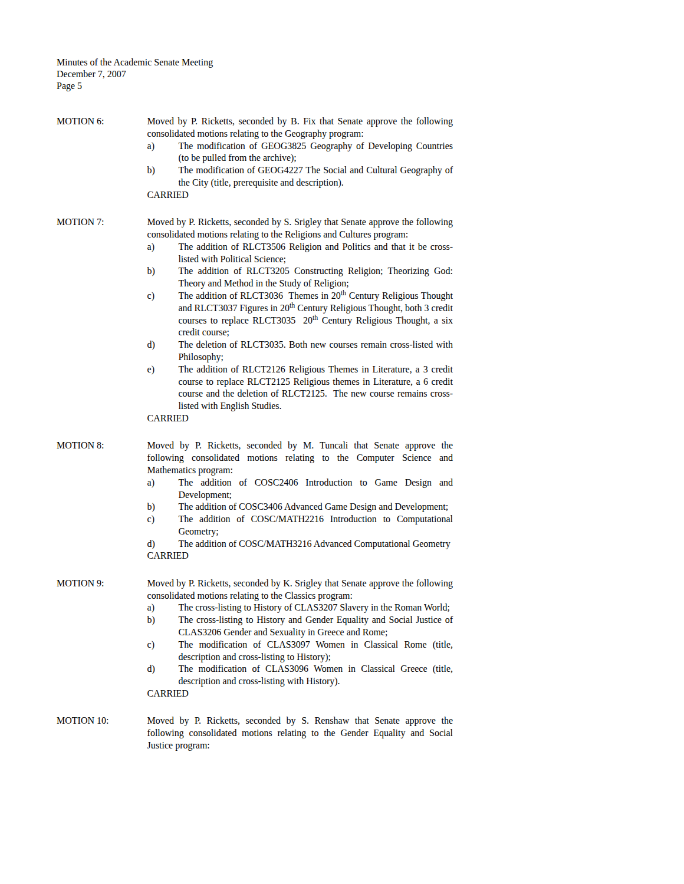Minutes of the Academic Senate Meeting
December 7, 2007
Page 5
| MOTION 6: | Moved by P. Ricketts, seconded by B. Fix that Senate approve the following consolidated motions relating to the Geography program: / a) / The modification of GEOG3825 Geography of Developing Countries (to be pulled from the archive); / / b) / The modification of GEOG4227 The Social and Cultural Geography of the City (title, prerequisite and description). / CARRIED |
| MOTION 7: | Moved by P. Ricketts, seconded by S. Srigley that Senate approve the following consolidated motions relating to the Religions and Cultures program: / a) / The addition of RLCT3506 Religion and Politics and that it be cross-listed with Political Science; / / b) / The addition of RLCT3205 Constructing Religion; Theorizing God: Theory and Method in the Study of Religion; / / c) / The addition of RLCT3036 Themes in 20 th Century Religious Thought and RLCT3037 Figures in 20 th Century Religious Thought, both 3 credit courses to replace RLCT3035 20 th Century Religious Thought, a six credit course; / / d) / The deletion of RLCT3035. Both new courses remain cross-listed with Philosophy; / / e) / The addition of RLCT2126 Religious Themes in Literature, a 3 credit course to replace RLCT2125 Religious themes in Literature, a 6 credit course and the deletion of RLCT2125. The new course remains cross-listed with English Studies. / CARRIED |
| MOTION 8: | Moved by P. Ricketts, seconded by M. Tuncali that Senate approve the following consolidated motions relating to the Computer Science and Mathematics program: / a) / The addition of COSC2406 Introduction to Game Design and Development; / / b) / The addition of COSC3406 Advanced Game Design and Development; / / c) / The addition of COSC/MATH2216 Introduction to Computational Geometry; / / d) / The addition of COSC/MATH3216 Advanced Computational Geometry / CARRIED |
| MOTION 9: | Moved by P. Ricketts, seconded by K. Srigley that Senate approve the following consolidated motions relating to the Classics program: / a) / The cross-listing to History of CLAS3207 Slavery in the Roman World; / / b) / The cross-listing to History and Gender Equality and Social Justice of CLAS3206 Gender and Sexuality in Greece and Rome; / / c) / The modification of CLAS3097 Women in Classical Rome (title, description and cross-listing to History); / / d) / The modification of CLAS3096 Women in Classical Greece (title, description and cross-listing with History). / CARRIED |
| MOTION 10: | Moved by P. Ricketts, seconded by S. Renshaw that Senate approve the following consolidated motions relating to the Gender Equality and Social Justice program: |